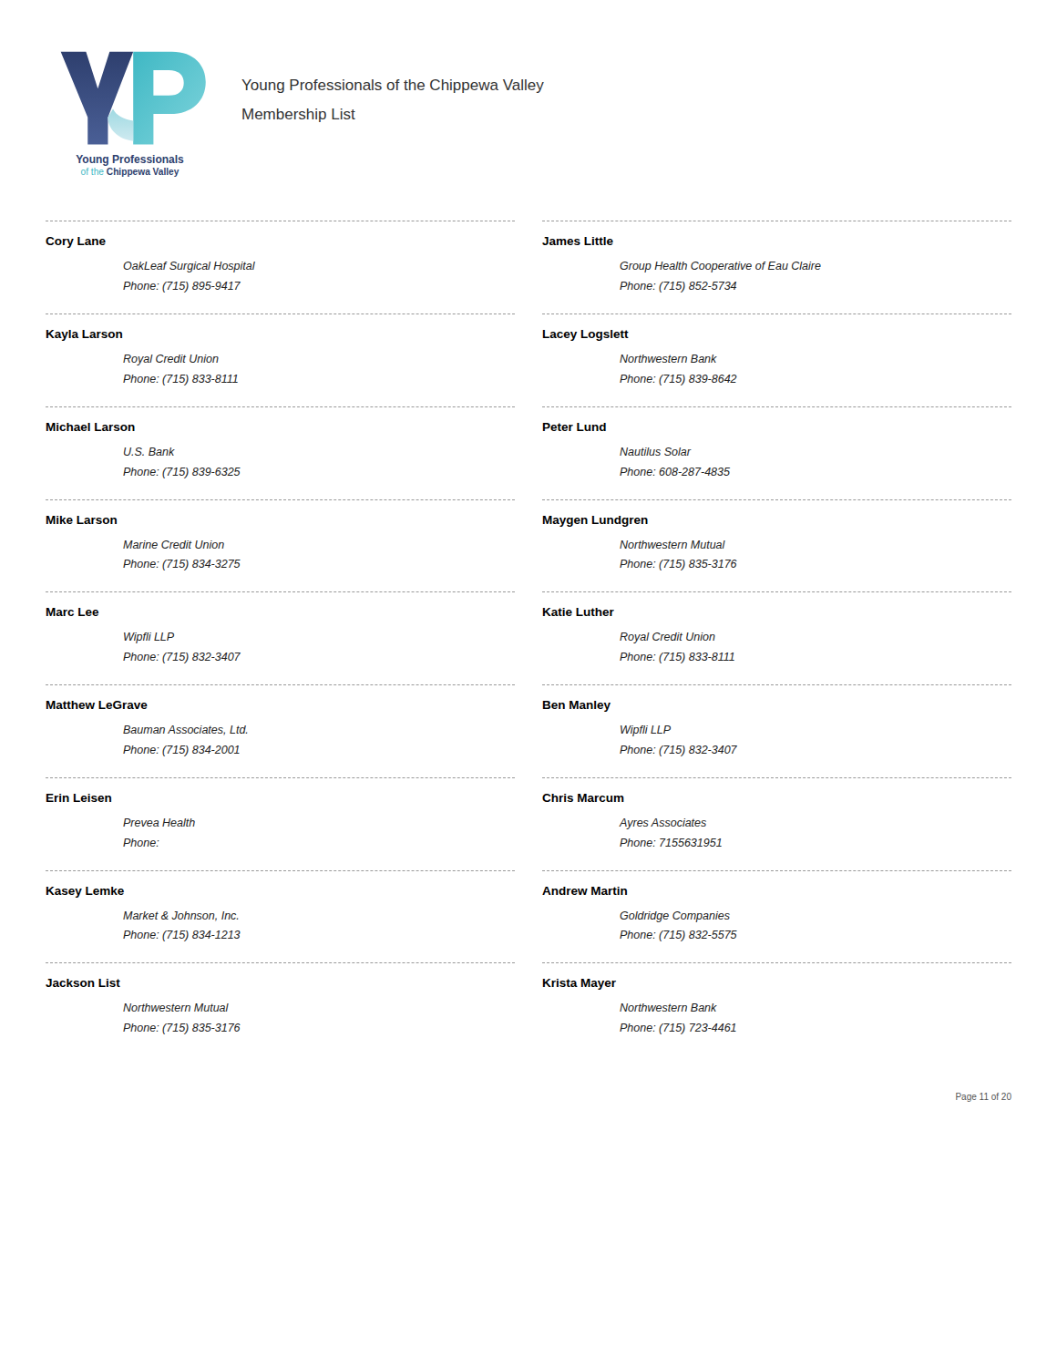Young Professionals of the Chippewa Valley
Young Professionals of the Chippewa Valley
Membership List
Cory Lane
OakLeaf Surgical Hospital
Phone: (715) 895-9417
James Little
Group Health Cooperative of Eau Claire
Phone: (715) 852-5734
Kayla Larson
Royal Credit Union
Phone: (715) 833-8111
Lacey Logslett
Northwestern Bank
Phone: (715) 839-8642
Michael Larson
U.S. Bank
Phone: (715) 839-6325
Peter Lund
Nautilus Solar
Phone: 608-287-4835
Mike Larson
Marine Credit Union
Phone: (715) 834-3275
Maygen Lundgren
Northwestern Mutual
Phone: (715) 835-3176
Marc Lee
Wipfli LLP
Phone: (715) 832-3407
Katie Luther
Royal Credit Union
Phone: (715) 833-8111
Matthew LeGrave
Bauman Associates, Ltd.
Phone: (715) 834-2001
Ben Manley
Wipfli LLP
Phone: (715) 832-3407
Erin Leisen
Prevea Health
Phone:
Chris Marcum
Ayres Associates
Phone: 7155631951
Kasey Lemke
Market & Johnson, Inc.
Phone: (715) 834-1213
Andrew Martin
Goldridge Companies
Phone: (715) 832-5575
Jackson List
Northwestern Mutual
Phone: (715) 835-3176
Krista Mayer
Northwestern Bank
Phone: (715) 723-4461
Page 11 of 20